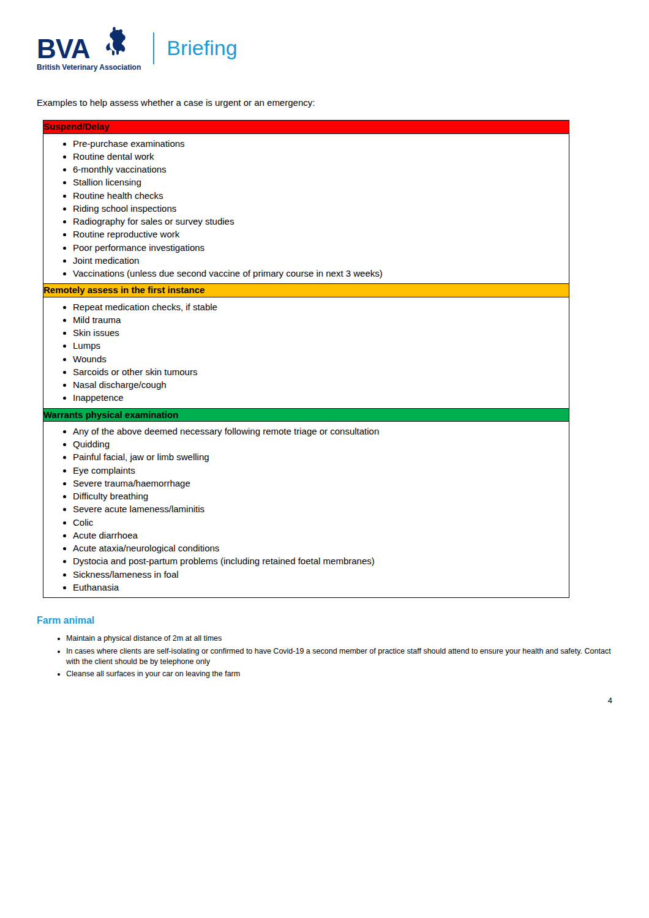BVA
British Veterinary Association
Briefing
Examples to help assess whether a case is urgent or an emergency:
| Suspend/Delay |
| Pre-purchase examinations Routine dental work 6-monthly vaccinations Stallion licensing Routine health checks Riding school inspections Radiography for sales or survey studies Routine reproductive work Poor performance investigations Joint medication Vaccinations (unless due second vaccine of primary course in next 3 weeks) |
| Remotely assess in the first instance |
| Repeat medication checks, if stable Mild trauma Skin issues Lumps Wounds Sarcoids or other skin tumours Nasal discharge/cough Inappetence |
| Warrants physical examination |
| Any of the above deemed necessary following remote triage or consultation Quidding Painful facial, jaw or limb swelling Eye complaints Severe trauma/haemorrhage Difficulty breathing Severe acute lameness/laminitis Colic Acute diarrhoea Acute ataxia/neurological conditions Dystocia and post-partum problems (including retained foetal membranes) Sickness/lameness in foal Euthanasia |
Farm animal
Maintain a physical distance of 2m at all times
In cases where clients are self-isolating or confirmed to have Covid-19 a second member of practice staff should attend to ensure your health and safety. Contact with the client should be by telephone only
Cleanse all surfaces in your car on leaving the farm
4